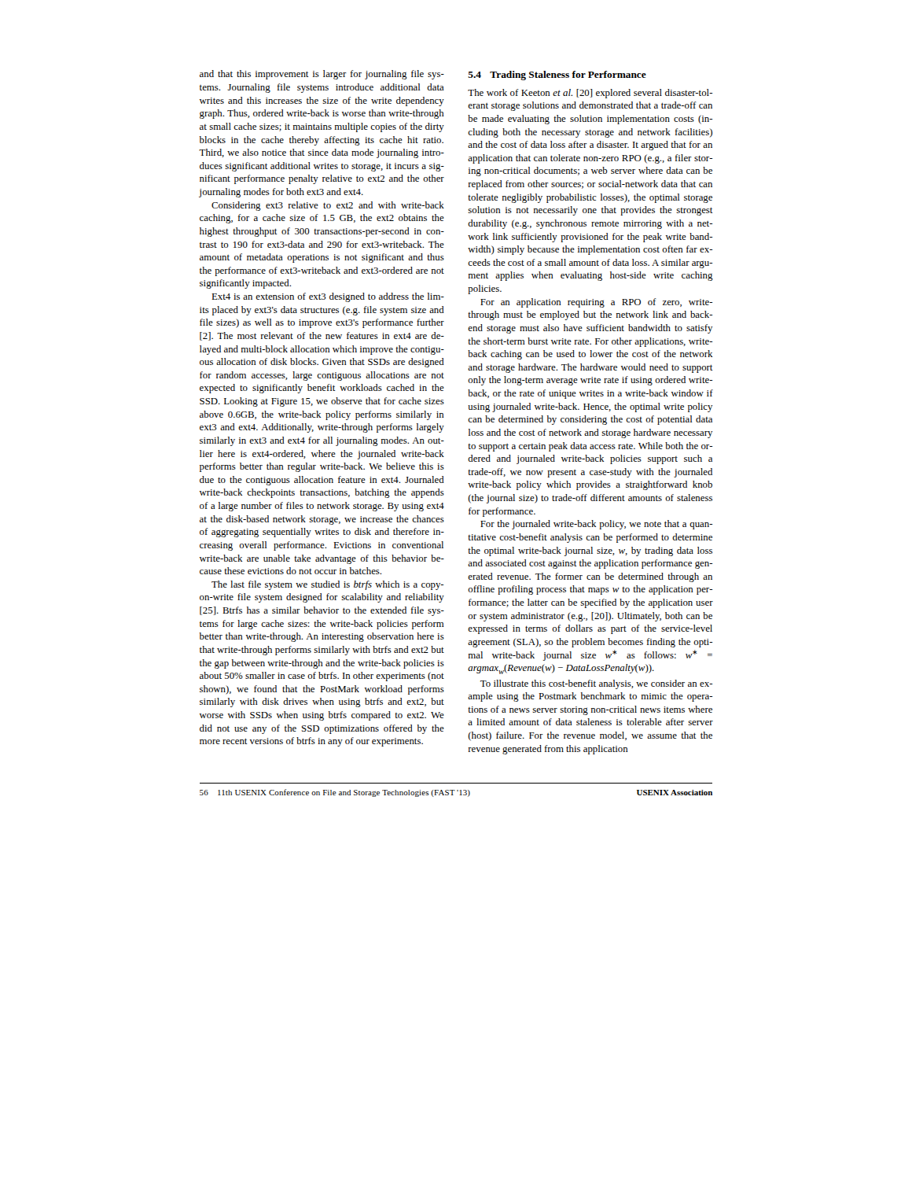and that this improvement is larger for journaling file systems. Journaling file systems introduce additional data writes and this increases the size of the write dependency graph. Thus, ordered write-back is worse than write-through at small cache sizes; it maintains multiple copies of the dirty blocks in the cache thereby affecting its cache hit ratio. Third, we also notice that since data mode journaling introduces significant additional writes to storage, it incurs a significant performance penalty relative to ext2 and the other journaling modes for both ext3 and ext4.
Considering ext3 relative to ext2 and with write-back caching, for a cache size of 1.5 GB, the ext2 obtains the highest throughput of 300 transactions-per-second in contrast to 190 for ext3-data and 290 for ext3-writeback. The amount of metadata operations is not significant and thus the performance of ext3-writeback and ext3-ordered are not significantly impacted.
Ext4 is an extension of ext3 designed to address the limits placed by ext3's data structures (e.g. file system size and file sizes) as well as to improve ext3's performance further [2]. The most relevant of the new features in ext4 are delayed and multi-block allocation which improve the contiguous allocation of disk blocks. Given that SSDs are designed for random accesses, large contiguous allocations are not expected to significantly benefit workloads cached in the SSD. Looking at Figure 15, we observe that for cache sizes above 0.6GB, the write-back policy performs similarly in ext3 and ext4. Additionally, write-through performs largely similarly in ext3 and ext4 for all journaling modes. An outlier here is ext4-ordered, where the journaled write-back performs better than regular write-back. We believe this is due to the contiguous allocation feature in ext4. Journaled write-back checkpoints transactions, batching the appends of a large number of files to network storage. By using ext4 at the disk-based network storage, we increase the chances of aggregating sequentially writes to disk and therefore increasing overall performance. Evictions in conventional write-back are unable take advantage of this behavior because these evictions do not occur in batches.
The last file system we studied is btrfs which is a copy-on-write file system designed for scalability and reliability [25]. Btrfs has a similar behavior to the extended file systems for large cache sizes: the write-back policies perform better than write-through. An interesting observation here is that write-through performs similarly with btrfs and ext2 but the gap between write-through and the write-back policies is about 50% smaller in case of btrfs. In other experiments (not shown), we found that the PostMark workload performs similarly with disk drives when using btrfs and ext2, but worse with SSDs when using btrfs compared to ext2. We did not use any of the SSD optimizations offered by the more recent versions of btrfs in any of our experiments.
5.4 Trading Staleness for Performance
The work of Keeton et al. [20] explored several disaster-tolerant storage solutions and demonstrated that a trade-off can be made evaluating the solution implementation costs (including both the necessary storage and network facilities) and the cost of data loss after a disaster. It argued that for an application that can tolerate non-zero RPO (e.g., a filer storing non-critical documents; a web server where data can be replaced from other sources; or social-network data that can tolerate negligibly probabilistic losses), the optimal storage solution is not necessarily one that provides the strongest durability (e.g., synchronous remote mirroring with a network link sufficiently provisioned for the peak write bandwidth) simply because the implementation cost often far exceeds the cost of a small amount of data loss. A similar argument applies when evaluating host-side write caching policies.
For an application requiring a RPO of zero, write-through must be employed but the network link and back-end storage must also have sufficient bandwidth to satisfy the short-term burst write rate. For other applications, write-back caching can be used to lower the cost of the network and storage hardware. The hardware would need to support only the long-term average write rate if using ordered write-back, or the rate of unique writes in a write-back window if using journaled write-back. Hence, the optimal write policy can be determined by considering the cost of potential data loss and the cost of network and storage hardware necessary to support a certain peak data access rate. While both the ordered and journaled write-back policies support such a trade-off, we now present a case-study with the journaled write-back policy which provides a straightforward knob (the journal size) to trade-off different amounts of staleness for performance.
For the journaled write-back policy, we note that a quantitative cost-benefit analysis can be performed to determine the optimal write-back journal size, w, by trading data loss and associated cost against the application performance generated revenue. The former can be determined through an offline profiling process that maps w to the application performance; the latter can be specified by the application user or system administrator (e.g., [20]). Ultimately, both can be expressed in terms of dollars as part of the service-level agreement (SLA), so the problem becomes finding the optimal write-back journal size w∗ as follows: w∗ = argmaxw(Revenue(w) − DataLossPenalty(w)).
To illustrate this cost-benefit analysis, we consider an example using the Postmark benchmark to mimic the operations of a news server storing non-critical news items where a limited amount of data staleness is tolerable after server (host) failure. For the revenue model, we assume that the revenue generated from this application
56 11th USENIX Conference on File and Storage Technologies (FAST '13)
USENIX Association